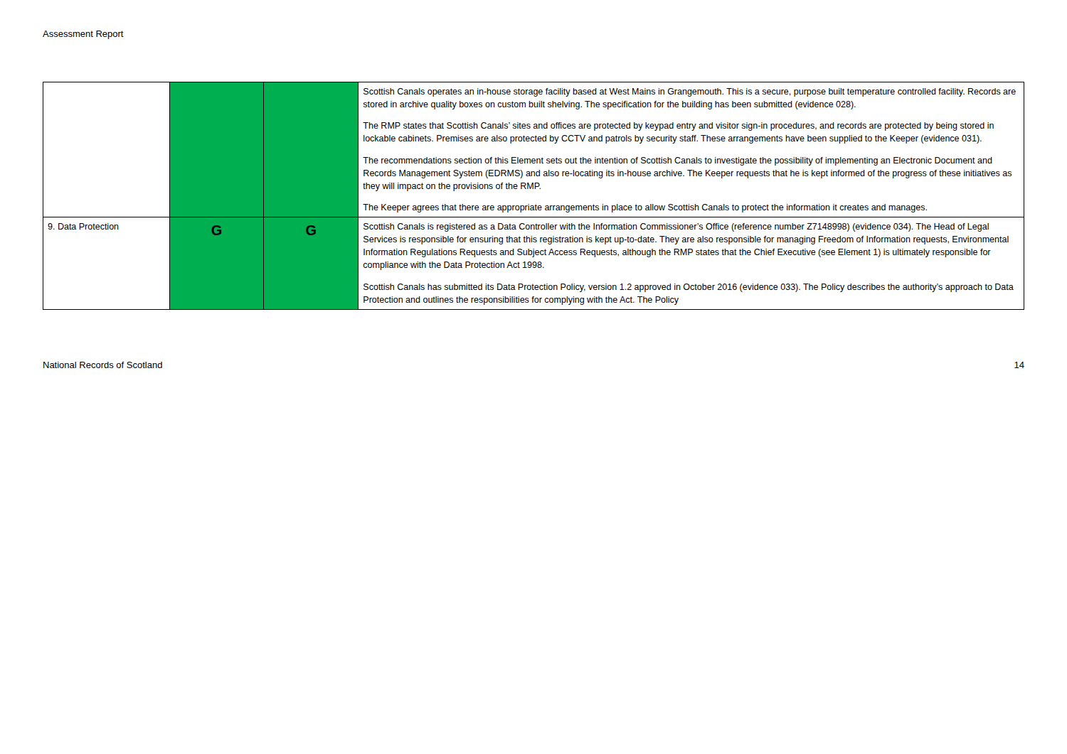Assessment Report
| | | | Scottish Canals operates an in-house storage facility based at West Mains in Grangemouth. This is a secure, purpose built temperature controlled facility. Records are stored in archive quality boxes on custom built shelving. The specification for the building has been submitted (evidence 028). The RMP states that Scottish Canals’ sites and offices are protected by keypad entry and visitor sign-in procedures, and records are protected by being stored in lockable cabinets. Premises are also protected by CCTV and patrols by security staff. These arrangements have been supplied to the Keeper (evidence 031). The recommendations section of this Element sets out the intention of Scottish Canals to investigate the possibility of implementing an Electronic Document and Records Management System (EDRMS) and also re-locating its in-house archive. The Keeper requests that he is kept informed of the progress of these initiatives as they will impact on the provisions of the RMP. The Keeper agrees that there are appropriate arrangements in place to allow Scottish Canals to protect the information it creates and manages. |
| 9. Data Protection | G | G | Scottish Canals is registered as a Data Controller with the Information Commissioner’s Office (reference number Z7148998) (evidence 034). The Head of Legal Services is responsible for ensuring that this registration is kept up-to-date. They are also responsible for managing Freedom of Information requests, Environmental Information Regulations Requests and Subject Access Requests, although the RMP states that the Chief Executive (see Element 1) is ultimately responsible for compliance with the Data Protection Act 1998. Scottish Canals has submitted its Data Protection Policy, version 1.2 approved in October 2016 (evidence 033). The Policy describes the authority’s approach to Data Protection and outlines the responsibilities for complying with the Act. The Policy |
National Records of Scotland 14